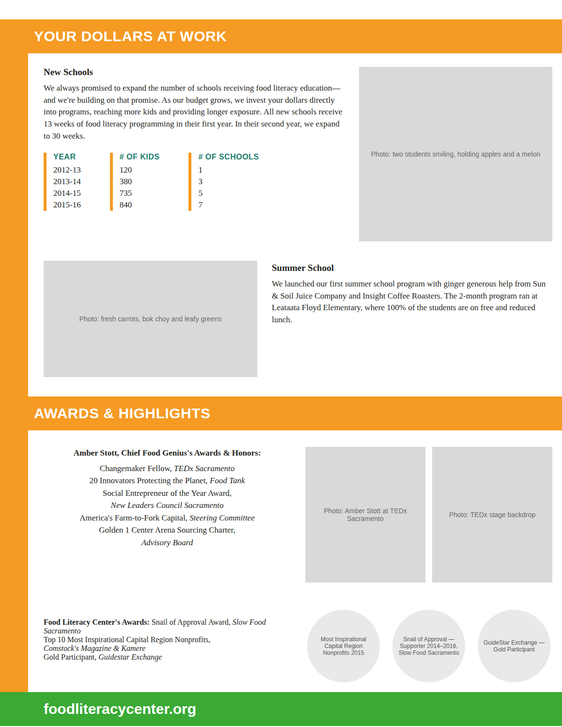YOUR DOLLARS AT WORK
New Schools
We always promised to expand the number of schools receiving food literacy education—and we're building on that promise. As our budget grows, we invest your dollars directly into programs, reaching more kids and providing longer exposure. All new schools receive 13 weeks of food literacy programming in their first year. In their second year, we expand to 30 weeks.
| YEAR | # OF KIDS | # OF SCHOOLS |
| --- | --- | --- |
| 2012-13 | 120 | 1 |
| 2013-14 | 380 | 3 |
| 2014-15 | 735 | 5 |
| 2015-16 | 840 | 7 |
Photo: two students smiling, holding apples and a melon
Photo: fresh carrots, bok choy and leafy greens
Summer School
We launched our first summer school program with ginger generous help from Sun & Soil Juice Company and Insight Coffee Roasters. The 2-month program ran at Leataata Floyd Elementary, where 100% of the students are on free and reduced lunch.
AWARDS & HIGHLIGHTS
Amber Stott, Chief Food Genius's Awards & Honors: Changemaker Fellow, TEDx Sacramento
20 Innovators Protecting the Planet, Food Tank
Social Entrepreneur of the Year Award,
New Leaders Council Sacramento
America's Farm-to-Fork Capital, Steering Committee
Golden 1 Center Arena Sourcing Charter,
Advisory Board
Photo: Amber Stott at TEDx Sacramento
Photo: TEDx stage backdrop
Food Literacy Center's Awards: Snail of Approval Award, Slow Food Sacramento
Top 10 Most Inspirational Capital Region Nonprofits,
Comstock's Magazine & Kamere
Gold Participant, Guidestar Exchange
Most Inspirational Capital Region Nonprofits 2015
Snail of Approval — Supporter 2014–2016, Slow Food Sacramento
GuideStar Exchange — Gold Participant
foodliteracycenter.org